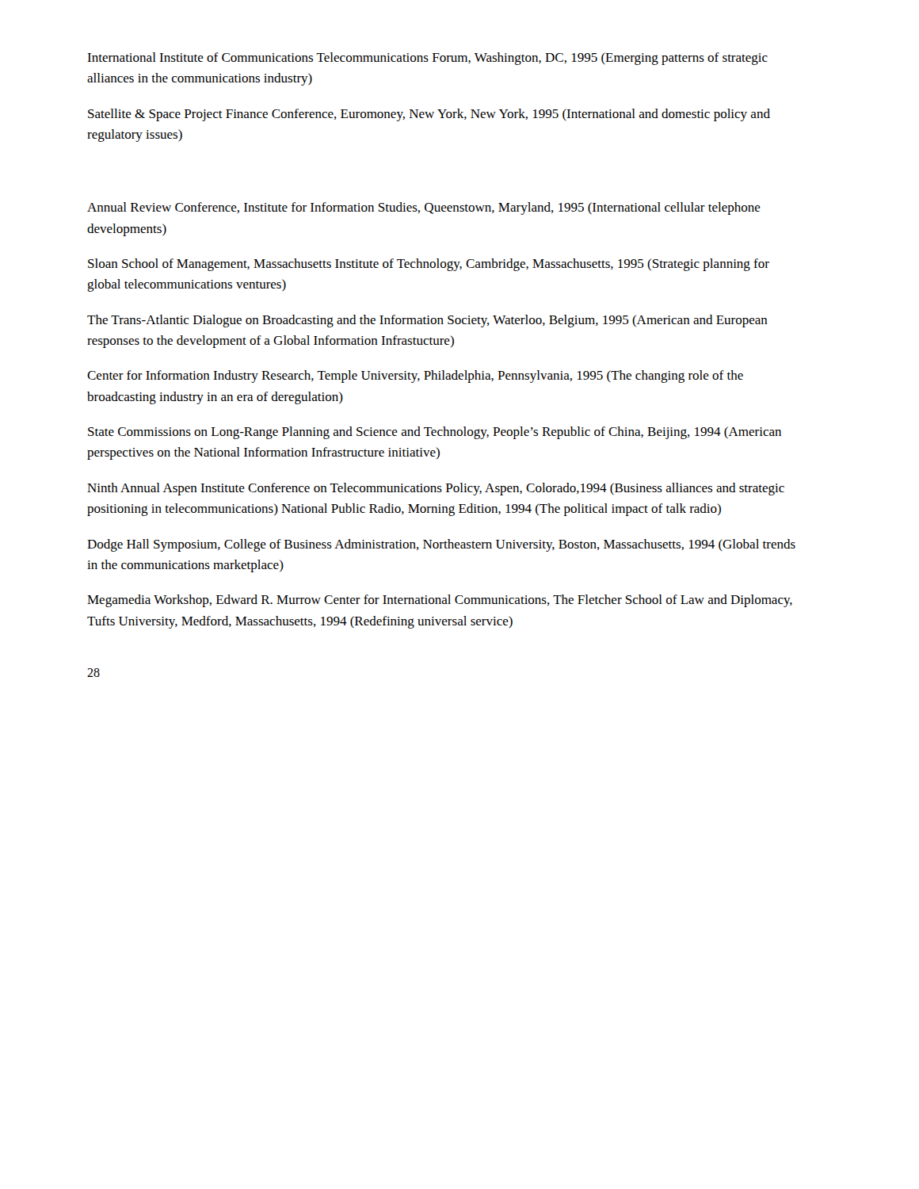International Institute of Communications Telecommunications Forum, Washington, DC, 1995 (Emerging patterns of strategic alliances in the communications industry)
Satellite & Space Project Finance Conference, Euromoney, New York, New York, 1995 (International and domestic policy and regulatory issues)
Annual Review Conference, Institute for Information Studies, Queenstown, Maryland, 1995 (International cellular telephone developments)
Sloan School of Management, Massachusetts Institute of Technology, Cambridge, Massachusetts, 1995 (Strategic planning for global telecommunications ventures)
The Trans-Atlantic Dialogue on Broadcasting and the Information Society, Waterloo, Belgium, 1995 (American and European responses to the development of a Global Information Infrastucture)
Center for Information Industry Research, Temple University, Philadelphia, Pennsylvania, 1995 (The changing role of the broadcasting industry in an era of deregulation)
State Commissions on Long-Range Planning and Science and Technology, People’s Republic of China, Beijing, 1994 (American perspectives on the National Information Infrastructure initiative)
Ninth Annual Aspen Institute Conference on Telecommunications Policy, Aspen, Colorado,1994 (Business alliances and strategic positioning in telecommunications) National Public Radio, Morning Edition, 1994 (The political impact of talk radio)
Dodge Hall Symposium, College of Business Administration, Northeastern University, Boston, Massachusetts, 1994 (Global trends in the communications marketplace)
Megamedia Workshop, Edward R. Murrow Center for International Communications, The Fletcher School of Law and Diplomacy, Tufts University, Medford, Massachusetts, 1994 (Redefining universal service)
28